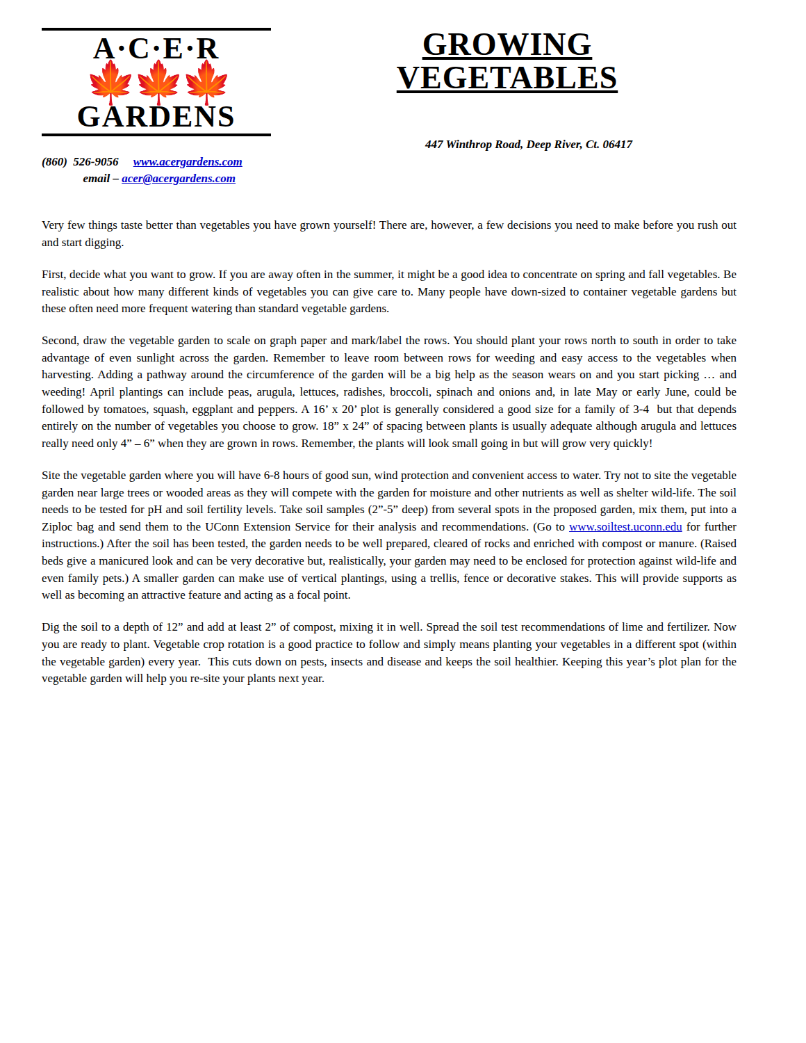A·C·E·R
🍁🍁🍁
GARDENS
GROWING
VEGETABLES
447 Winthrop Road, Deep River, Ct. 06417
(860) 526-9056 www.acergardens.com email – acer@acergardens.com
Very few things taste better than vegetables you have grown yourself! There are, however, a few decisions you need to make before you rush out and start digging.
First, decide what you want to grow. If you are away often in the summer, it might be a good idea to concentrate on spring and fall vegetables. Be realistic about how many different kinds of vegetables you can give care to. Many people have down-sized to container vegetable gardens but these often need more frequent watering than standard vegetable gardens.
Second, draw the vegetable garden to scale on graph paper and mark/label the rows. You should plant your rows north to south in order to take advantage of even sunlight across the garden. Remember to leave room between rows for weeding and easy access to the vegetables when harvesting. Adding a pathway around the circumference of the garden will be a big help as the season wears on and you start picking … and weeding! April plantings can include peas, arugula, lettuces, radishes, broccoli, spinach and onions and, in late May or early June, could be followed by tomatoes, squash, eggplant and peppers. A 16’ x 20’ plot is generally considered a good size for a family of 3-4 but that depends entirely on the number of vegetables you choose to grow. 18” x 24” of spacing between plants is usually adequate although arugula and lettuces really need only 4” – 6” when they are grown in rows. Remember, the plants will look small going in but will grow very quickly!
Site the vegetable garden where you will have 6-8 hours of good sun, wind protection and convenient access to water. Try not to site the vegetable garden near large trees or wooded areas as they will compete with the garden for moisture and other nutrients as well as shelter wild-life. The soil needs to be tested for pH and soil fertility levels. Take soil samples (2”-5” deep) from several spots in the proposed garden, mix them, put into a Ziploc bag and send them to the UConn Extension Service for their analysis and recommendations. (Go to www.soiltest.uconn.edu for further instructions.) After the soil has been tested, the garden needs to be well prepared, cleared of rocks and enriched with compost or manure. (Raised beds give a manicured look and can be very decorative but, realistically, your garden may need to be enclosed for protection against wild-life and even family pets.) A smaller garden can make use of vertical plantings, using a trellis, fence or decorative stakes. This will provide supports as well as becoming an attractive feature and acting as a focal point.
Dig the soil to a depth of 12” and add at least 2” of compost, mixing it in well. Spread the soil test recommendations of lime and fertilizer. Now you are ready to plant. Vegetable crop rotation is a good practice to follow and simply means planting your vegetables in a different spot (within the vegetable garden) every year. This cuts down on pests, insects and disease and keeps the soil healthier. Keeping this year’s plot plan for the vegetable garden will help you re-site your plants next year.